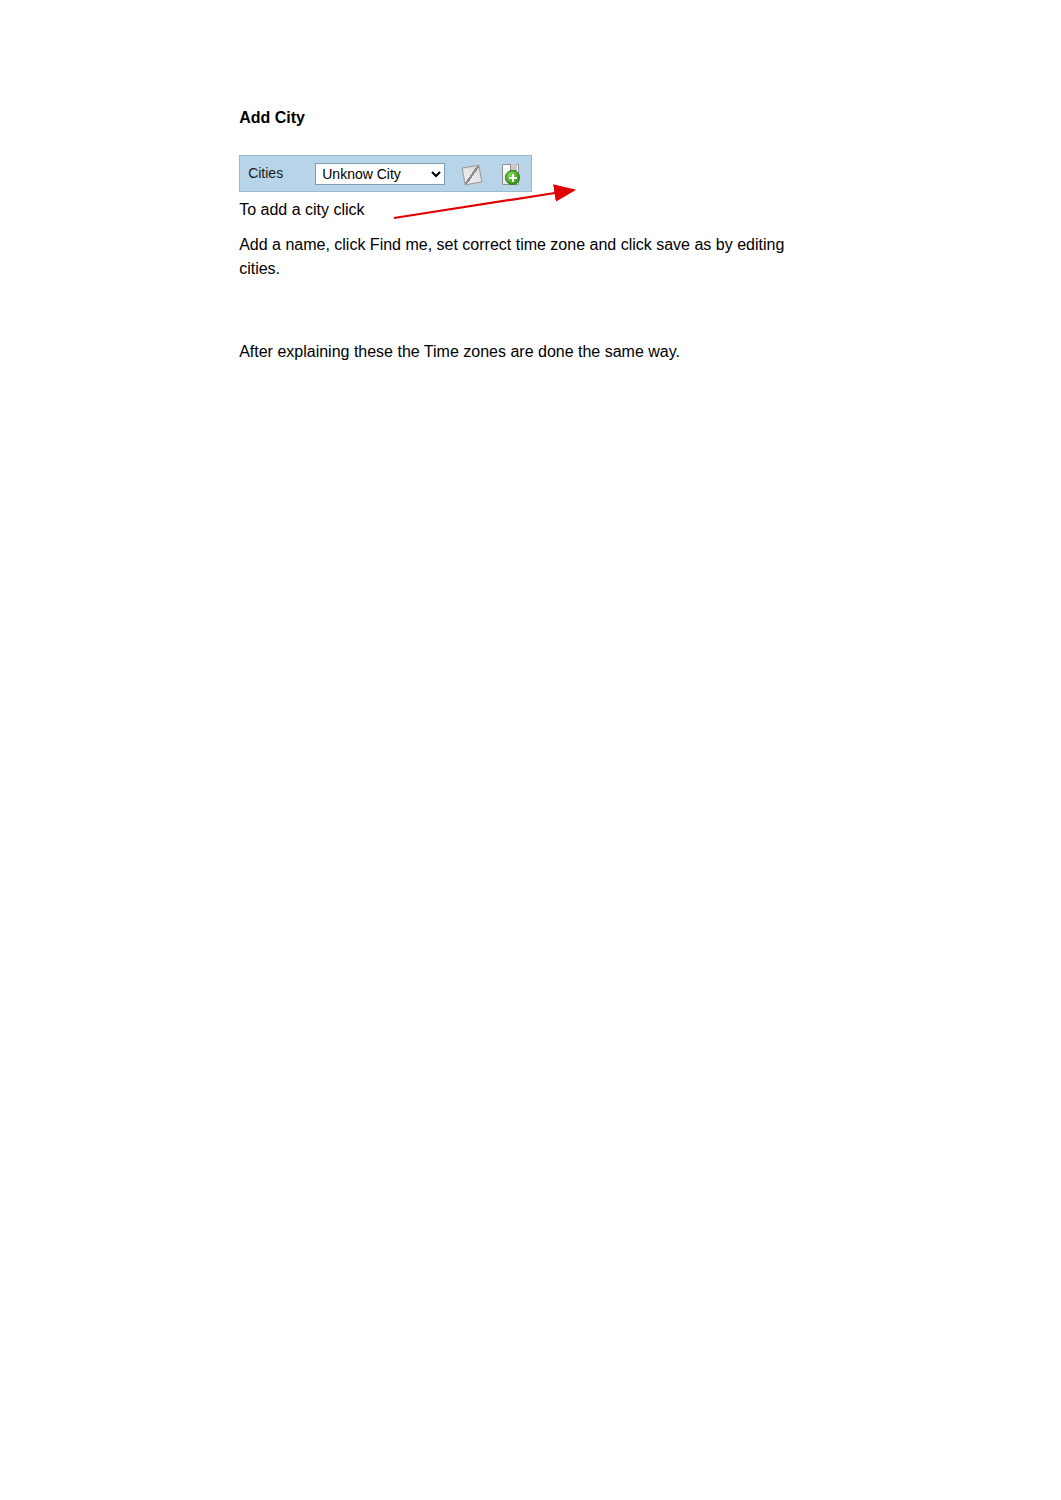Add City
Cities Unknow City
To add a city click
Add a name, click Find me, set correct time zone and click save as by editing cities.
After explaining these the Time zones are done the same way.